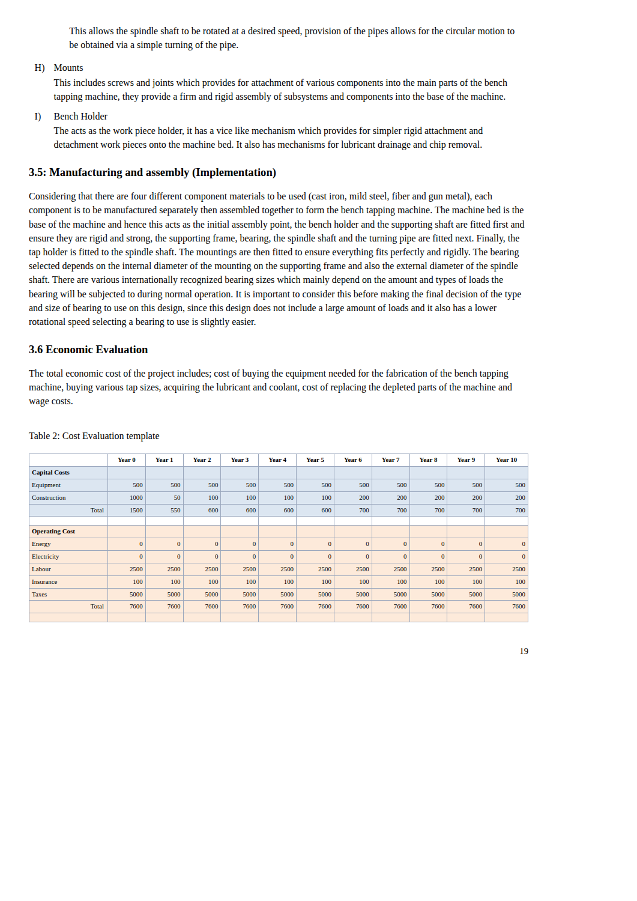This allows the spindle shaft to be rotated at a desired speed, provision of the pipes allows for the circular motion to be obtained via a simple turning of the pipe.
H) Mounts
This includes screws and joints which provides for attachment of various components into the main parts of the bench tapping machine, they provide a firm and rigid assembly of subsystems and components into the base of the machine.
I) Bench Holder
The acts as the work piece holder, it has a vice like mechanism which provides for simpler rigid attachment and detachment work pieces onto the machine bed. It also has mechanisms for lubricant drainage and chip removal.
3.5: Manufacturing and assembly (Implementation)
Considering that there are four different component materials to be used (cast iron, mild steel, fiber and gun metal), each component is to be manufactured separately then assembled together to form the bench tapping machine. The machine bed is the base of the machine and hence this acts as the initial assembly point, the bench holder and the supporting shaft are fitted first and ensure they are rigid and strong, the supporting frame, bearing, the spindle shaft and the turning pipe are fitted next. Finally, the tap holder is fitted to the spindle shaft. The mountings are then fitted to ensure everything fits perfectly and rigidly. The bearing selected depends on the internal diameter of the mounting on the supporting frame and also the external diameter of the spindle shaft. There are various internationally recognized bearing sizes which mainly depend on the amount and types of loads the bearing will be subjected to during normal operation. It is important to consider this before making the final decision of the type and size of bearing to use on this design, since this design does not include a large amount of loads and it also has a lower rotational speed selecting a bearing to use is slightly easier.
3.6 Economic Evaluation
The total economic cost of the project includes; cost of buying the equipment needed for the fabrication of the bench tapping machine, buying various tap sizes, acquiring the lubricant and coolant, cost of replacing the depleted parts of the machine and wage costs.
Table 2: Cost Evaluation template
| | Year 0 | Year 1 | Year 2 | Year 3 | Year 4 | Year 5 | Year 6 | Year 7 | Year 8 | Year 9 | Year 10 |
| --- | --- | --- | --- | --- | --- | --- | --- | --- | --- | --- | --- |
| Capital Costs | | | | | | | | | | | |
| Equipment | 500 | 500 | 500 | 500 | 500 | 500 | 500 | 500 | 500 | 500 | 500 |
| Construction | 1000 | 50 | 100 | 100 | 100 | 100 | 200 | 200 | 200 | 200 | 200 |
| Total | 1500 | 550 | 600 | 600 | 600 | 600 | 700 | 700 | 700 | 700 | 700 |
| Operating Cost | | | | | | | | | | | |
| Energy | 0 | 0 | 0 | 0 | 0 | 0 | 0 | 0 | 0 | 0 | 0 |
| Electricity | 0 | 0 | 0 | 0 | 0 | 0 | 0 | 0 | 0 | 0 | 0 |
| Labour | 2500 | 2500 | 2500 | 2500 | 2500 | 2500 | 2500 | 2500 | 2500 | 2500 | 2500 |
| Insurance | 100 | 100 | 100 | 100 | 100 | 100 | 100 | 100 | 100 | 100 | 100 |
| Taxes | 5000 | 5000 | 5000 | 5000 | 5000 | 5000 | 5000 | 5000 | 5000 | 5000 | 5000 |
| Total | 7600 | 7600 | 7600 | 7600 | 7600 | 7600 | 7600 | 7600 | 7600 | 7600 | 7600 |
19